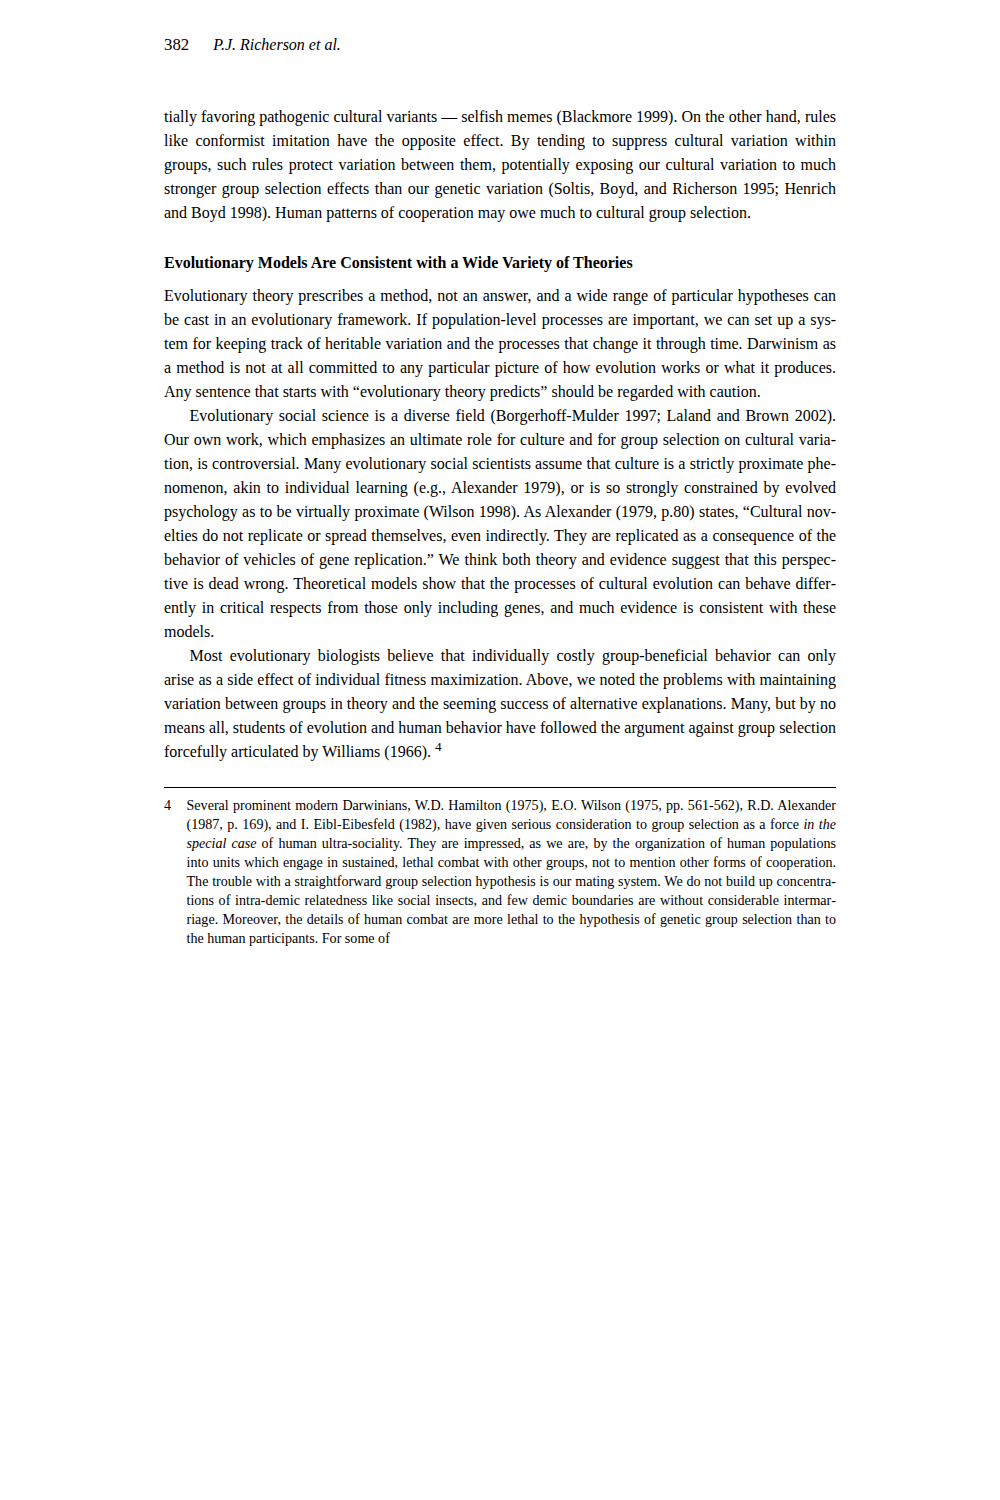382 P.J. Richerson et al.
tially favoring pathogenic cultural variants — selfish memes (Blackmore 1999). On the other hand, rules like conformist imitation have the opposite effect. By tending to suppress cultural variation within groups, such rules protect variation between them, potentially exposing our cultural variation to much stronger group selection effects than our genetic variation (Soltis, Boyd, and Richerson 1995; Henrich and Boyd 1998). Human patterns of cooperation may owe much to cultural group selection.
Evolutionary Models Are Consistent with a Wide Variety of Theories
Evolutionary theory prescribes a method, not an answer, and a wide range of particular hypotheses can be cast in an evolutionary framework. If population-level processes are important, we can set up a system for keeping track of heritable variation and the processes that change it through time. Darwinism as a method is not at all committed to any particular picture of how evolution works or what it produces. Any sentence that starts with “evolutionary theory predicts” should be regarded with caution.
Evolutionary social science is a diverse field (Borgerhoff-Mulder 1997; Laland and Brown 2002). Our own work, which emphasizes an ultimate role for culture and for group selection on cultural variation, is controversial. Many evolutionary social scientists assume that culture is a strictly proximate phenomenon, akin to individual learning (e.g., Alexander 1979), or is so strongly constrained by evolved psychology as to be virtually proximate (Wilson 1998). As Alexander (1979, p.80) states, “Cultural novelties do not replicate or spread themselves, even indirectly. They are replicated as a consequence of the behavior of vehicles of gene replication.” We think both theory and evidence suggest that this perspective is dead wrong. Theoretical models show that the processes of cultural evolution can behave differently in critical respects from those only including genes, and much evidence is consistent with these models.
Most evolutionary biologists believe that individually costly group-beneficial behavior can only arise as a side effect of individual fitness maximization. Above, we noted the problems with maintaining variation between groups in theory and the seeming success of alternative explanations. Many, but by no means all, students of evolution and human behavior have followed the argument against group selection forcefully articulated by Williams (1966). 4
4 Several prominent modern Darwinians, W.D. Hamilton (1975), E.O. Wilson (1975, pp. 561-562), R.D. Alexander (1987, p. 169), and I. Eibl-Eibesfeld (1982), have given serious consideration to group selection as a force in the special case of human ultra-sociality. They are impressed, as we are, by the organization of human populations into units which engage in sustained, lethal combat with other groups, not to mention other forms of cooperation. The trouble with a straightforward group selection hypothesis is our mating system. We do not build up concentrations of intra-demic relatedness like social insects, and few demic boundaries are without considerable intermarriage. Moreover, the details of human combat are more lethal to the hypothesis of genetic group selection than to the human participants. For some of